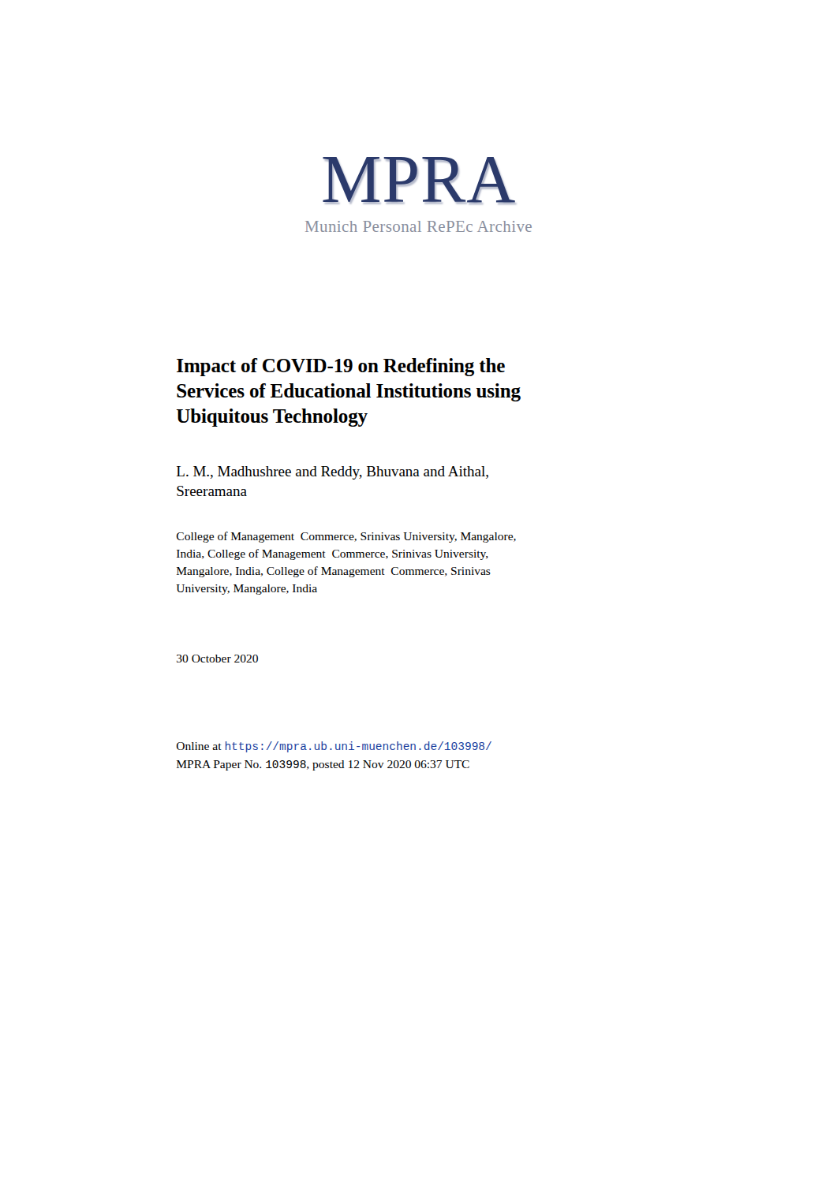MPRA
Munich Personal RePEc Archive
Impact of COVID-19 on Redefining the
Services of Educational Institutions using
Ubiquitous Technology
L. M., Madhushree and Reddy, Bhuvana and Aithal,
Sreeramana
College of Management Commerce, Srinivas University, Mangalore,
India, College of Management Commerce, Srinivas University,
Mangalore, India, College of Management Commerce, Srinivas
University, Mangalore, India
30 October 2020
Online at https://mpra.ub.uni-muenchen.de/103998/
MPRA Paper No. 103998, posted 12 Nov 2020 06:37 UTC